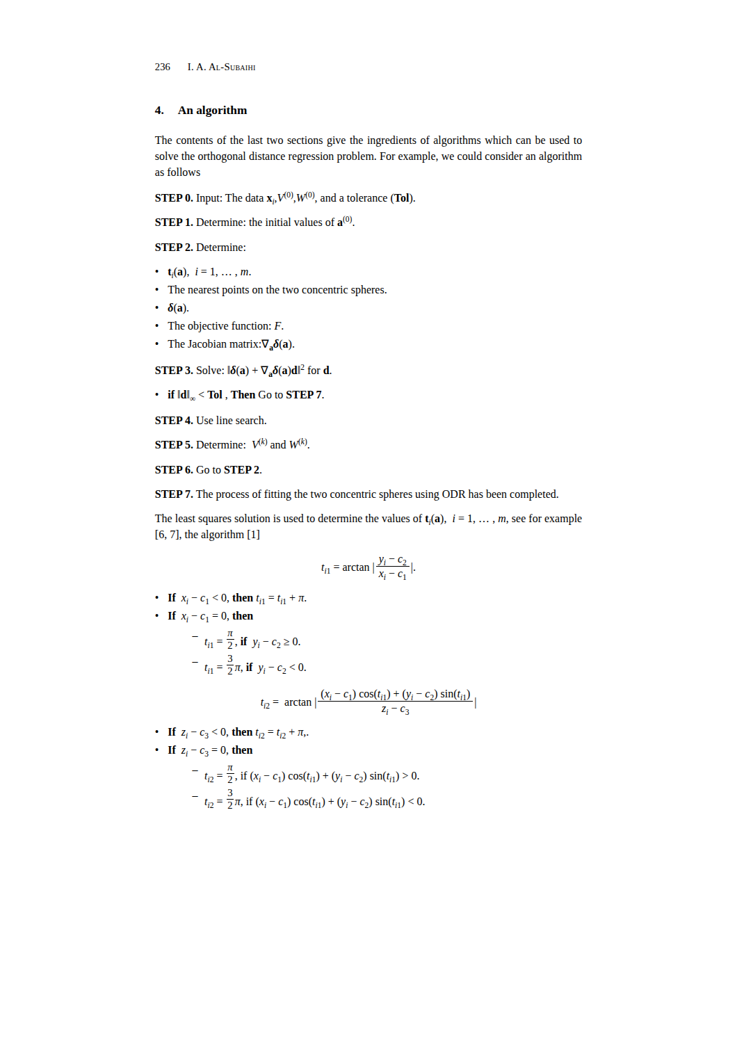236 I. A. Al-Subaihi
4. An algorithm
The contents of the last two sections give the ingredients of algorithms which can be used to solve the orthogonal distance regression problem. For example, we could consider an algorithm as follows
STEP 0. Input: The data xi,V(0),W(0), and a tolerance (Tol).
STEP 1. Determine: the initial values of a(0).
STEP 2. Determine:
ti(a), i = 1, … , m.
The nearest points on the two concentric spheres.
δ(a).
The objective function: F.
The Jacobian matrix:∇aδ(a).
STEP 3. Solve: ‖δ(a) + ∇aδ(a)d‖2 for d.
if ‖d‖∞ < Tol , Then Go to STEP 7.
STEP 4. Use line search.
STEP 5. Determine: V(k) and W(k).
STEP 6. Go to STEP 2.
STEP 7. The process of fitting the two concentric spheres using ODR has been completed.
The least squares solution is used to determine the values of ti(a), i = 1, … , m, see for example [6, 7], the algorithm [1]
ti1 = arctan |yi − c2 xi − c1|.
If xi − c1 < 0, then ti1 = ti1 + π.
If xi − c1 = 0, then
ti1 = π 2, if yi − c2 ≥ 0.
ti1 = 32 π, if yi − c2 < 0.
ti2 = arctan |(xi − c1) cos(ti1) + (yi − c2) sin(ti1) zi − c3|
If zi − c3 < 0, then ti2 = ti2 + π,.
If zi − c3 = 0, then
ti2 = π 2, if (xi − c1) cos(ti1) + (yi − c2) sin(ti1) > 0.
ti2 = 32 π, if (xi − c1) cos(ti1) + (yi − c2) sin(ti1) < 0.